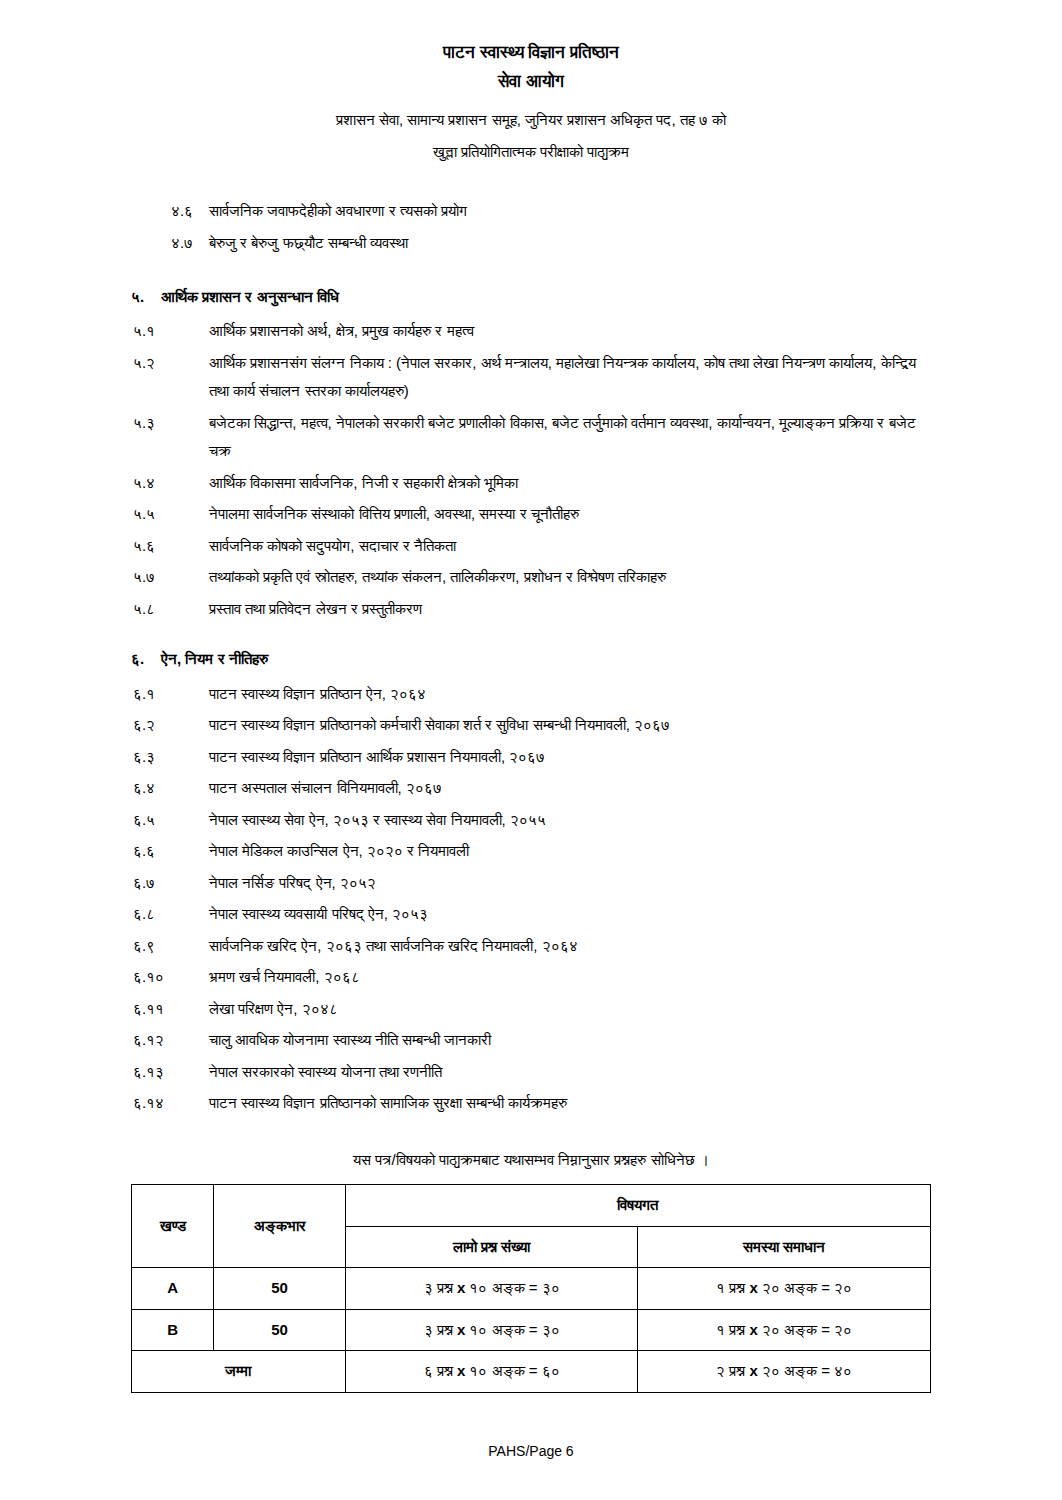पाटन स्वास्थ्य विज्ञान प्रतिष्ठान
सेवा आयोग
प्रशासन सेवा, सामान्य प्रशासन समूह, जुनियर प्रशासन अधिकृत पद, तह ७ को
खुल्ला प्रतियोगितात्मक परीक्षाको पाठ्यक्रम
४.६सार्वजनिक जवाफदेहीको अवधारणा र त्यसको प्रयोग
४.७बेरुजु र बेरुजु फछ्र्यौट सम्बन्धी व्यवस्था
५. आर्थिक प्रशासन र अनुसन्धान विधि
५.१आर्थिक प्रशासनको अर्थ, क्षेत्र, प्रमुख कार्यहरु र महत्व
५.२आर्थिक प्रशासनसंग संलग्न निकाय : (नेपाल सरकार, अर्थ मन्त्रालय, महालेखा नियन्त्रक कार्यालय, कोष तथा लेखा नियन्त्रण कार्यालय, केन्द्रिय तथा कार्य संचालन स्तरका कार्यालयहरु)
५.३बजेटका सिद्धान्त, महत्व, नेपालको सरकारी बजेट प्रणालीको विकास, बजेट तर्जुमाको वर्तमान व्यवस्था, कार्यान्वयन, मूल्याङ्कन प्रक्रिया र बजेट चक्र
५.४आर्थिक विकासमा सार्वजनिक, निजी र सहकारी क्षेत्रको भूमिका
५.५नेपालमा सार्वजनिक संस्थाको वित्तिय प्रणाली, अवस्था, समस्या र चूनौतीहरु
५.६सार्वजनिक कोषको सदुपयोग, सदाचार र नैतिकता
५.७तथ्यांकको प्रकृति एवं स्रोतहरु, तथ्यांक संकलन, तालिकीकरण, प्रशोधन र विश्लेषण तरिकाहरु
५.८प्रस्ताव तथा प्रतिवेदन लेखन र प्रस्तुतीकरण
६. ऐन, नियम र नीतिहरु
६.१पाटन स्वास्थ्य विज्ञान प्रतिष्ठान ऐन, २०६४
६.२पाटन स्वास्थ्य विज्ञान प्रतिष्ठानको कर्मचारी सेवाका शर्त र सुविधा सम्बन्धी नियमावली, २०६७
६.३पाटन स्वास्थ्य विज्ञान प्रतिष्ठान आर्थिक प्रशासन नियमावली, २०६७
६.४पाटन अस्पताल संचालन विनियमावली, २०६७
६.५नेपाल स्वास्थ्य सेवा ऐन, २०५३ र स्वास्थ्य सेवा नियमावली, २०५५
६.६नेपाल मेडिकल काउन्सिल ऐन, २०२० र नियमावली
६.७नेपाल नर्सिङ परिषद् ऐन, २०५२
६.८नेपाल स्वास्थ्य व्यवसायी परिषद् ऐन, २०५३
६.९सार्वजनिक खरिद ऐन, २०६३ तथा सार्वजनिक खरिद नियमावली, २०६४
६.१०भ्रमण खर्च नियमावली, २०६८
६.११लेखा परिक्षण ऐन, २०४८
६.१२चालु आवधिक योजनामा स्वास्थ्य नीति सम्बन्धी जानकारी
६.१३नेपाल सरकारको स्वास्थ्य योजना तथा रणनीति
६.१४पाटन स्वास्थ्य विज्ञान प्रतिष्ठानको सामाजिक सुरक्षा सम्बन्धी कार्यक्रमहरु
यस पत्र/विषयको पाठ्यक्रमबाट यथासम्भव निम्नानुसार प्रश्नहरु सोधिनेछ ।
| खण्ड | अङ्कभार | विषयगत |
| --- | --- | --- |
| लामो प्रश्न संख्या | समस्या समाधान |
| A | 50 | ३ प्रश्न x १० अङ्क = ३० | १ प्रश्न x २० अङ्क = २० |
| B | 50 | ३ प्रश्न x १० अङ्क = ३० | १ प्रश्न x २० अङ्क = २० |
| जम्मा | ६ प्रश्न x १० अङ्क = ६० | २ प्रश्न x २० अङ्क = ४० |
PAHS/Page 6